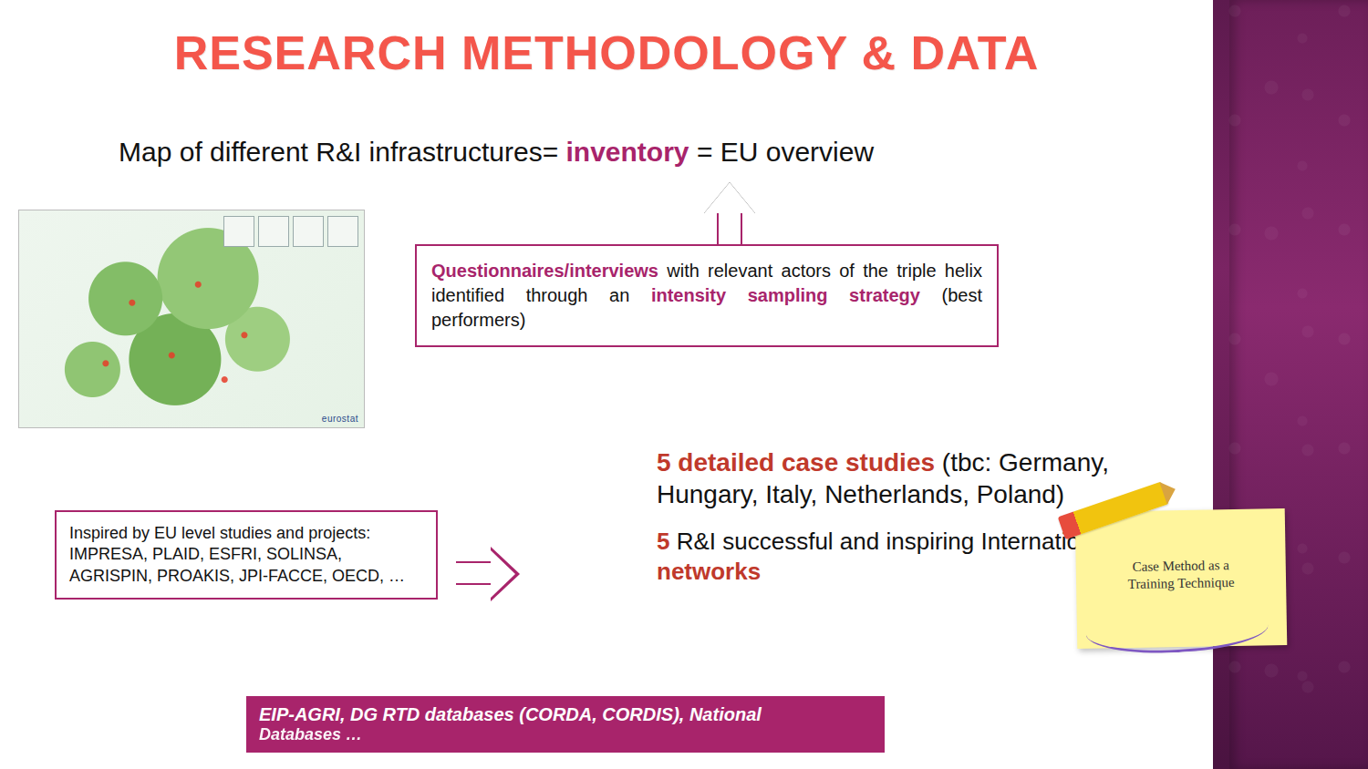Research Methodology & Data
Map of different R&I infrastructures= inventory = EU overview
eurostat
Questionnaires/interviews with relevant actors of the triple helix identified through an intensity sampling strategy (best performers)
Inspired by EU level studies and projects:
IMPRESA, PLAID, ESFRI, SOLINSA, AGRISPIN, PROAKIS, JPI-FACCE, OECD, …
5 detailed case studies (tbc: Germany, Hungary, Italy, Netherlands, Poland)
5 R&I successful and inspiring International networks
Case Method as a
Training Technique
EIP-AGRI, DG RTD databases (CORDA, CORDIS), National Databases …